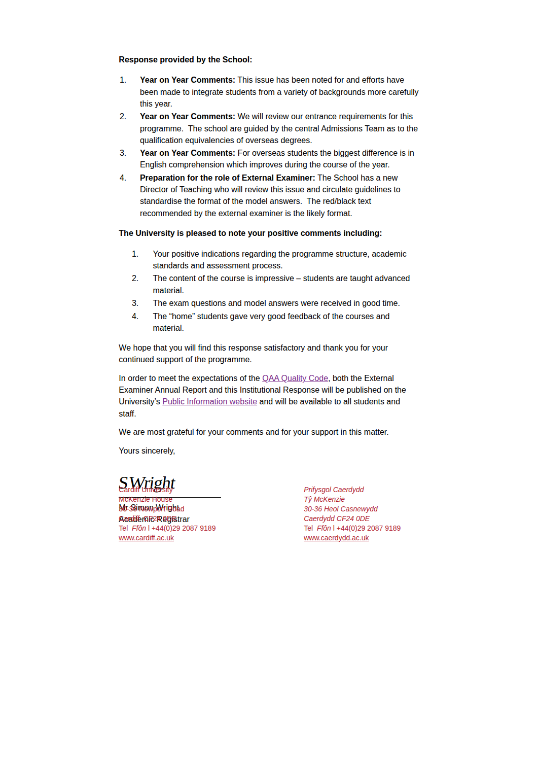Response provided by the School:
1. Year on Year Comments: This issue has been noted for and efforts have been made to integrate students from a variety of backgrounds more carefully this year.
2. Year on Year Comments: We will review our entrance requirements for this programme. The school are guided by the central Admissions Team as to the qualification equivalencies of overseas degrees.
3. Year on Year Comments: For overseas students the biggest difference is in English comprehension which improves during the course of the year.
4. Preparation for the role of External Examiner: The School has a new Director of Teaching who will review this issue and circulate guidelines to standardise the format of the model answers. The red/black text recommended by the external examiner is the likely format.
The University is pleased to note your positive comments including:
1. Your positive indications regarding the programme structure, academic standards and assessment process.
2. The content of the course is impressive – students are taught advanced material.
3. The exam questions and model answers were received in good time.
4. The “home” students gave very good feedback of the courses and material.
We hope that you will find this response satisfactory and thank you for your continued support of the programme.
In order to meet the expectations of the QAA Quality Code, both the External Examiner Annual Report and this Institutional Response will be published on the University’s Public Information website and will be available to all students and staff.
We are most grateful for your comments and for your support in this matter.
Yours sincerely,
S Wright
Mr Simon Wright
Academic Registrar
| Cardiff University | Prifysgol Caerdydd |
| McKenzie House | Tŷ McKenzie |
| 30-36 Newport Road | 30-36 Heol Casnewydd |
| Cardiff CF24 0DE | Caerdydd CF24 0DE |
| Tel Ffôn l +44(0)29 2087 9189 | Tel Ffôn l +44(0)29 2087 9189 |
| www.cardiff.ac.uk | www.caerdydd.ac.uk |